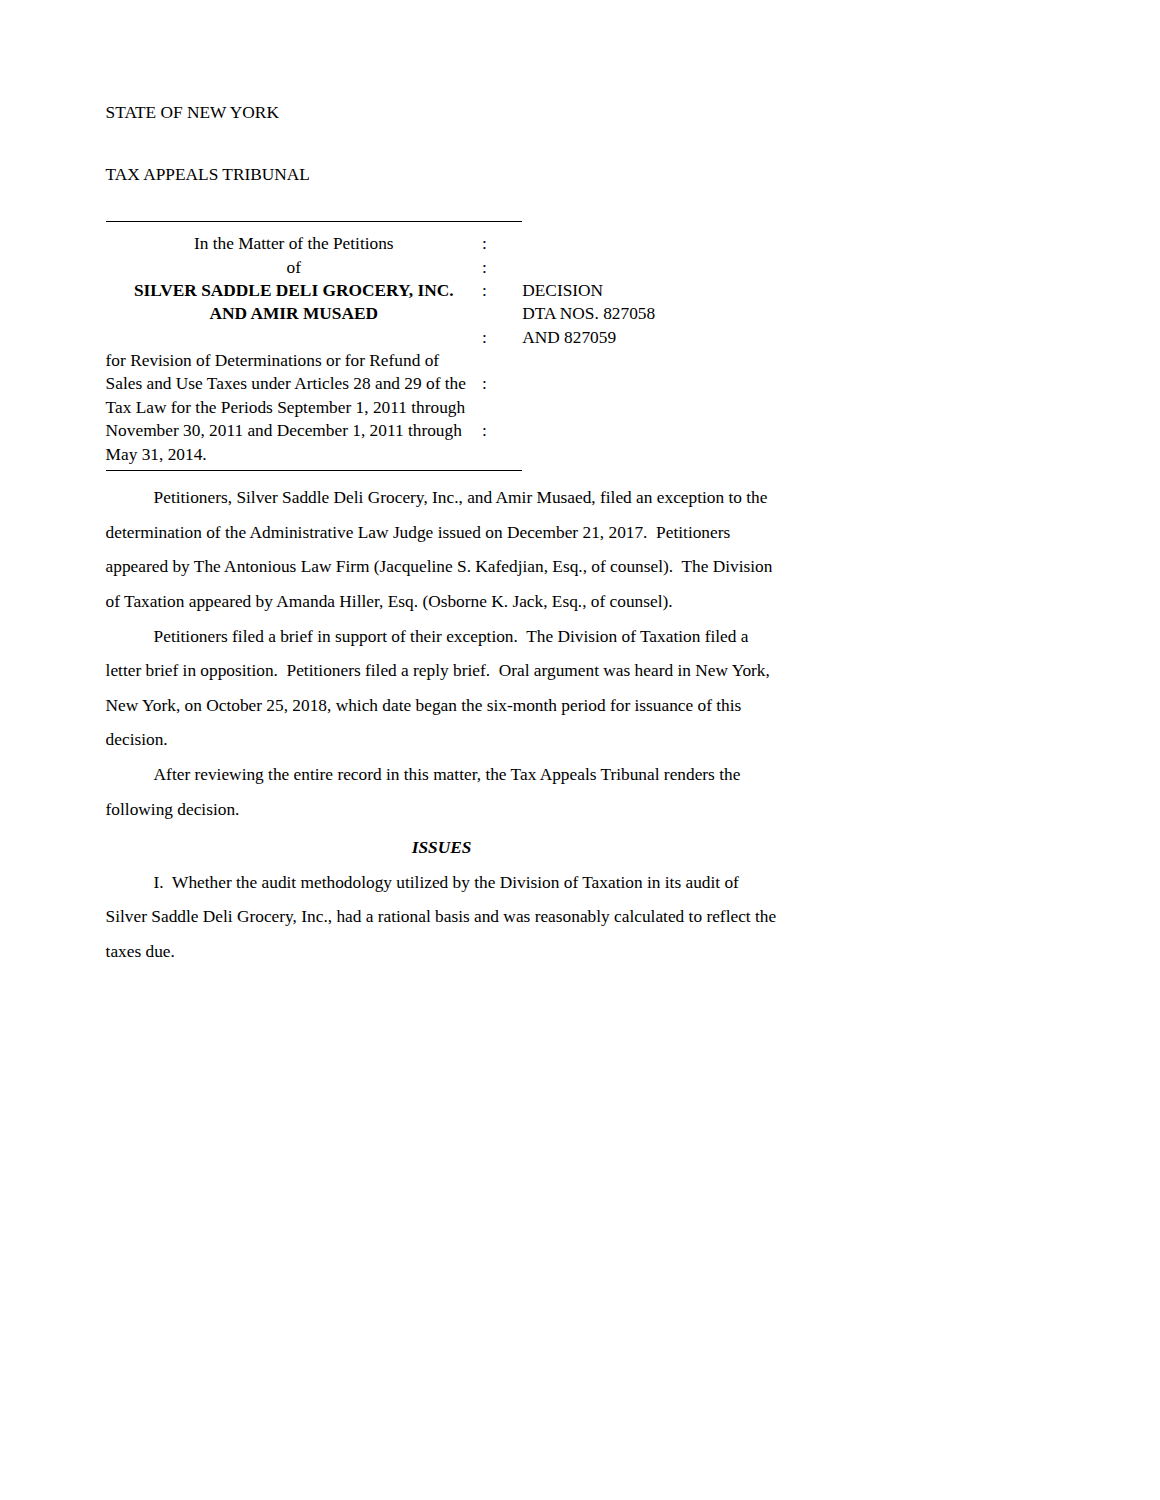STATE OF NEW YORK
TAX APPEALS TRIBUNAL
| In the Matter of the Petitions | : | |
| of | : | |
| SILVER SADDLE DELI GROCERY, INC. | : | DECISION |
| AND AMIR MUSAED | | DTA NOS. 827058 |
| | : | AND 827059 |
| for Revision of Determinations or for Refund of | | |
| Sales and Use Taxes under Articles 28 and 29 of the | : | |
| Tax Law for the Periods September 1, 2011 through | | |
| November 30, 2011 and December 1, 2011 through | : | |
| May 31, 2014. | | |
Petitioners, Silver Saddle Deli Grocery, Inc., and Amir Musaed, filed an exception to the determination of the Administrative Law Judge issued on December 21, 2017. Petitioners appeared by The Antonious Law Firm (Jacqueline S. Kafedjian, Esq., of counsel). The Division of Taxation appeared by Amanda Hiller, Esq. (Osborne K. Jack, Esq., of counsel).
Petitioners filed a brief in support of their exception. The Division of Taxation filed a letter brief in opposition. Petitioners filed a reply brief. Oral argument was heard in New York, New York, on October 25, 2018, which date began the six-month period for issuance of this decision.
After reviewing the entire record in this matter, the Tax Appeals Tribunal renders the following decision.
ISSUES
I. Whether the audit methodology utilized by the Division of Taxation in its audit of Silver Saddle Deli Grocery, Inc., had a rational basis and was reasonably calculated to reflect the taxes due.